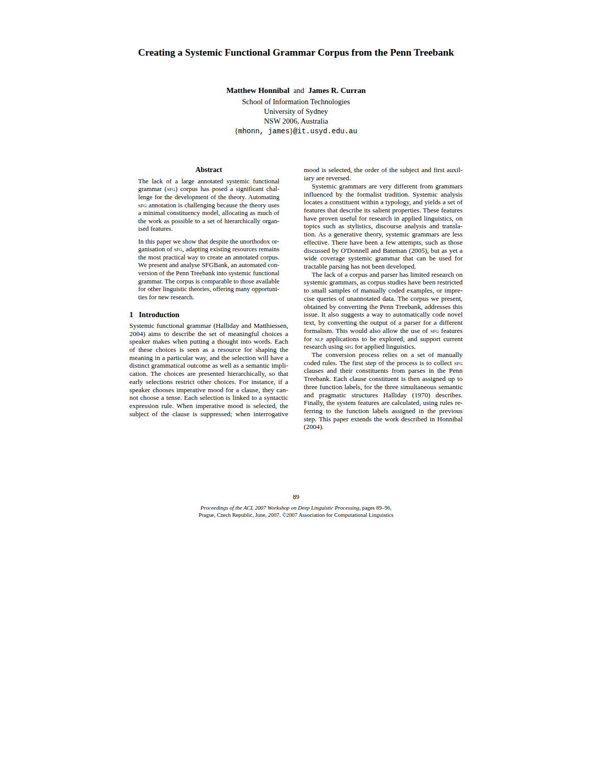Creating a Systemic Functional Grammar Corpus from the Penn Treebank
Matthew Honnibal and James R. Curran
School of Information Technologies
University of Sydney
NSW 2006, Australia
{mhonn, james}@it.usyd.edu.au
Abstract
The lack of a large annotated systemic functional grammar (sfg) corpus has posed a significant challenge for the development of the theory. Automating sfg annotation is challenging because the theory uses a minimal constituency model, allocating as much of the work as possible to a set of hierarchically organised features.
In this paper we show that despite the unorthodox organisation of sfg, adapting existing resources remains the most practical way to create an annotated corpus. We present and analyse SFGBank, an automated conversion of the Penn Treebank into systemic functional grammar. The corpus is comparable to those available for other linguistic theories, offering many opportunities for new research.
1 Introduction
Systemic functional grammar (Halliday and Matthiessen, 2004) aims to describe the set of meaningful choices a speaker makes when putting a thought into words. Each of these choices is seen as a resource for shaping the meaning in a particular way, and the selection will have a distinct grammatical outcome as well as a semantic implication. The choices are presented hierarchically, so that early selections restrict other choices. For instance, if a speaker chooses imperative mood for a clause, they cannot choose a tense. Each selection is linked to a syntactic expression rule. When imperative mood is selected, the subject of the clause is suppressed; when interrogative mood is selected, the order of the subject and first auxiliary are reversed.
Systemic grammars are very different from grammars influenced by the formalist tradition. Systemic analysis locates a constituent within a typology, and yields a set of features that describe its salient properties. These features have proven useful for research in applied linguistics, on topics such as stylistics, discourse analysis and translation. As a generative theory, systemic grammars are less effective. There have been a few attempts, such as those discussed by O'Donnell and Bateman (2005), but as yet a wide coverage systemic grammar that can be used for tractable parsing has not been developed.
The lack of a corpus and parser has limited research on systemic grammars, as corpus studies have been restricted to small samples of manually coded examples, or imprecise queries of unannotated data. The corpus we present, obtained by converting the Penn Treebank, addresses this issue. It also suggests a way to automatically code novel text, by converting the output of a parser for a different formalism. This would also allow the use of sfg features for nlp applications to be explored, and support current research using sfg for applied linguistics.
The conversion process relies on a set of manually coded rules. The first step of the process is to collect sfg clauses and their constituents from parses in the Penn Treebank. Each clause constituent is then assigned up to three function labels, for the three simultaneous semantic and pragmatic structures Halliday (1970) describes. Finally, the system features are calculated, using rules referring to the function labels assigned in the previous step. This paper extends the work described in Honnibal (2004).
89
Proceedings of the ACL 2007 Workshop on Deep Linguistic Processing, pages 89–96,
Prague, Czech Republic, June, 2007. ©2007 Association for Computational Linguistics